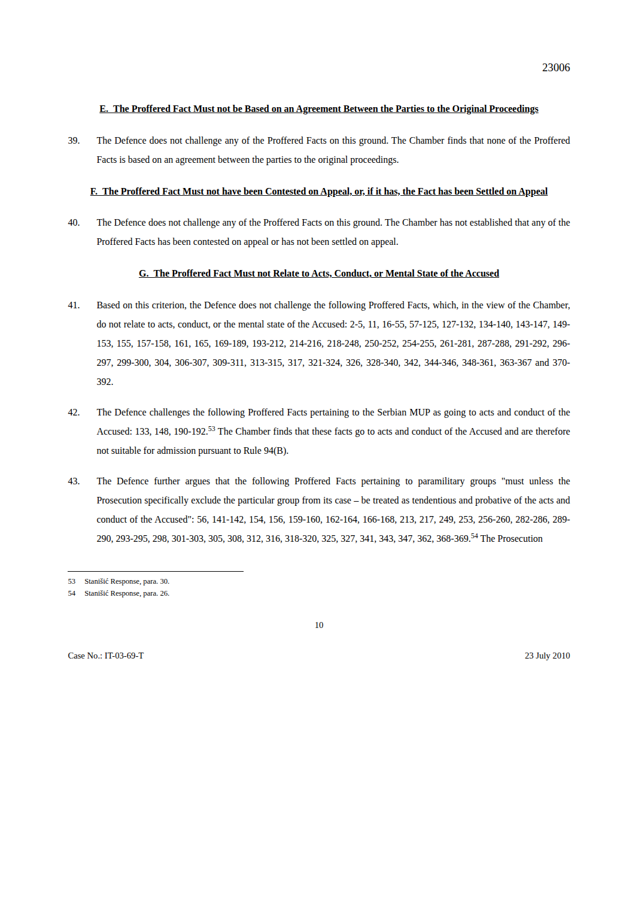23006
E. The Proffered Fact Must not be Based on an Agreement Between the Parties to the Original Proceedings
39.
The Defence does not challenge any of the Proffered Facts on this ground. The Chamber finds that none of the Proffered Facts is based on an agreement between the parties to the original proceedings.
F. The Proffered Fact Must not have been Contested on Appeal, or, if it has, the Fact has been Settled on Appeal
40.
The Defence does not challenge any of the Proffered Facts on this ground. The Chamber has not established that any of the Proffered Facts has been contested on appeal or has not been settled on appeal.
G. The Proffered Fact Must not Relate to Acts, Conduct, or Mental State of the Accused
41.
Based on this criterion, the Defence does not challenge the following Proffered Facts, which, in the view of the Chamber, do not relate to acts, conduct, or the mental state of the Accused: 2-5, 11, 16-55, 57-125, 127-132, 134-140, 143-147, 149-153, 155, 157-158, 161, 165, 169-189, 193-212, 214-216, 218-248, 250-252, 254-255, 261-281, 287-288, 291-292, 296-297, 299-300, 304, 306-307, 309-311, 313-315, 317, 321-324, 326, 328-340, 342, 344-346, 348-361, 363-367 and 370-392.
42.
The Defence challenges the following Proffered Facts pertaining to the Serbian MUP as going to acts and conduct of the Accused: 133, 148, 190-192.53 The Chamber finds that these facts go to acts and conduct of the Accused and are therefore not suitable for admission pursuant to Rule 94(B).
43.
The Defence further argues that the following Proffered Facts pertaining to paramilitary groups "must unless the Prosecution specifically exclude the particular group from its case – be treated as tendentious and probative of the acts and conduct of the Accused": 56, 141-142, 154, 156, 159-160, 162-164, 166-168, 213, 217, 249, 253, 256-260, 282-286, 289-290, 293-295, 298, 301-303, 305, 308, 312, 316, 318-320, 325, 327, 341, 343, 347, 362, 368-369.54 The Prosecution
53 Stanišić Response, para. 30.
54 Stanišić Response, para. 26.
10
Case No.: IT-03-69-T 23 July 2010